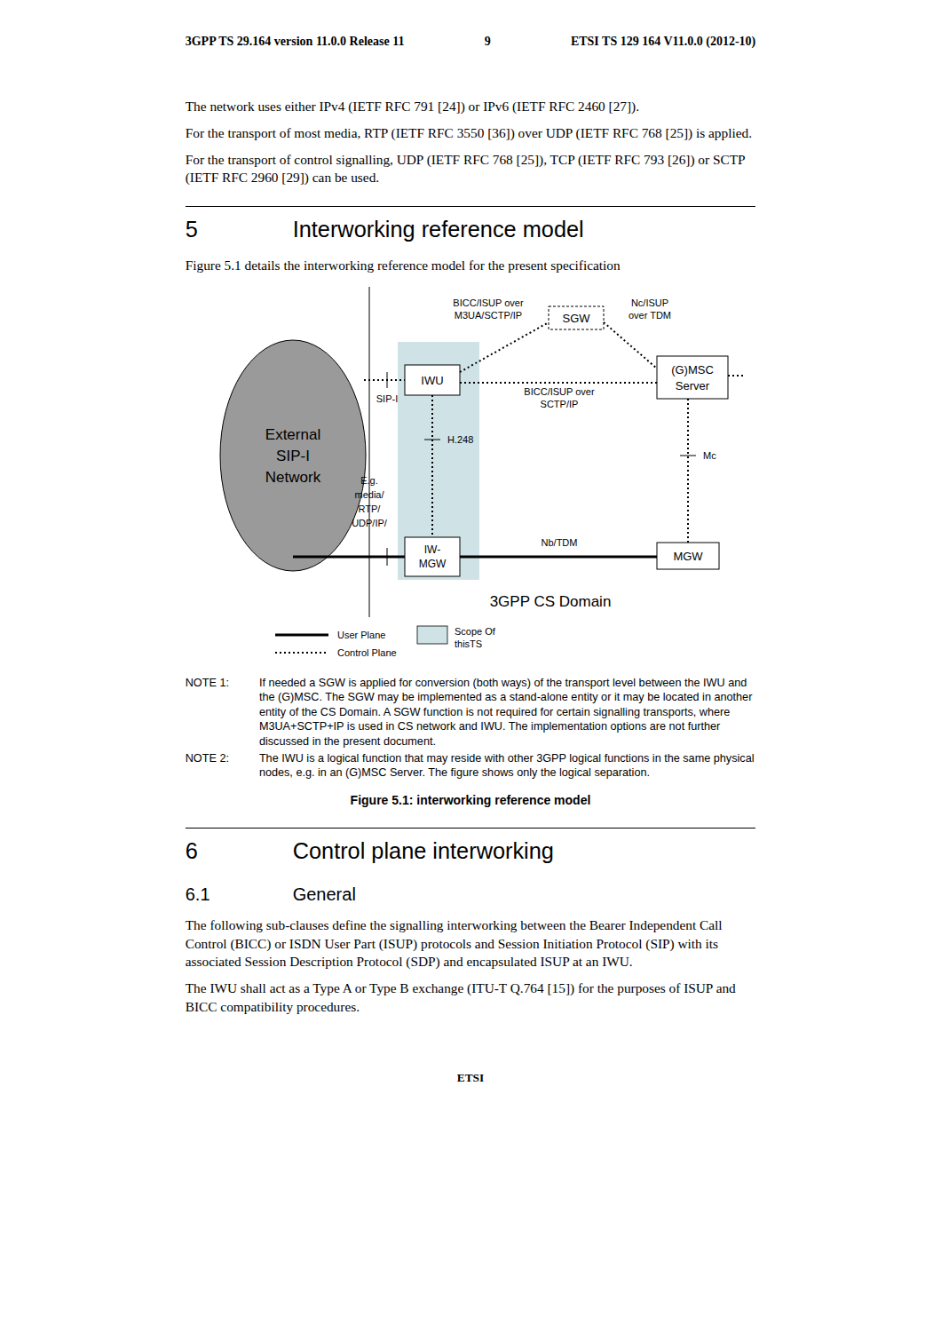3GPP TS 29.164 version 11.0.0 Release 11
9
ETSI TS 129 164 V11.0.0 (2012-10)
The network uses either IPv4 (IETF RFC 791 [24]) or IPv6 (IETF RFC 2460 [27]).
For the transport of most media, RTP (IETF RFC 3550 [36]) over UDP (IETF RFC 768 [25]) is applied.
For the transport of control signalling, UDP (IETF RFC 768 [25]), TCP (IETF RFC 793 [26]) or SCTP (IETF RFC 2960 [29]) can be used.
5 Interworking reference model
Figure 5.1 details the interworking reference model for the present specification
External SIP-I Network IWU IW- MGW SGW (G)MSC Server MGW SIP-I BICC/ISUP over M3UA/SCTP/IP Nc/ISUP over TDM BICC/ISUP over SCTP/IP H.248 Mc E.g. media/ RTP/ UDP/IP/ Nb/TDM 3GPP CS Domain User Plane Control Plane Scope Of thisTS
NOTE 1:
If needed a SGW is applied for conversion (both ways) of the transport level between the IWU and the (G)MSC. The SGW may be implemented as a stand-alone entity or it may be located in another entity of the CS Domain. A SGW function is not required for certain signalling transports, where M3UA+SCTP+IP is used in CS network and IWU. The implementation options are not further discussed in the present document.
NOTE 2:
The IWU is a logical function that may reside with other 3GPP logical functions in the same physical nodes, e.g. in an (G)MSC Server. The figure shows only the logical separation.
Figure 5.1: interworking reference model
6 Control plane interworking
6.1 General
The following sub-clauses define the signalling interworking between the Bearer Independent Call Control (BICC) or ISDN User Part (ISUP) protocols and Session Initiation Protocol (SIP) with its associated Session Description Protocol (SDP) and encapsulated ISUP at an IWU.
The IWU shall act as a Type A or Type B exchange (ITU-T Q.764 [15]) for the purposes of ISUP and BICC compatibility procedures.
ETSI